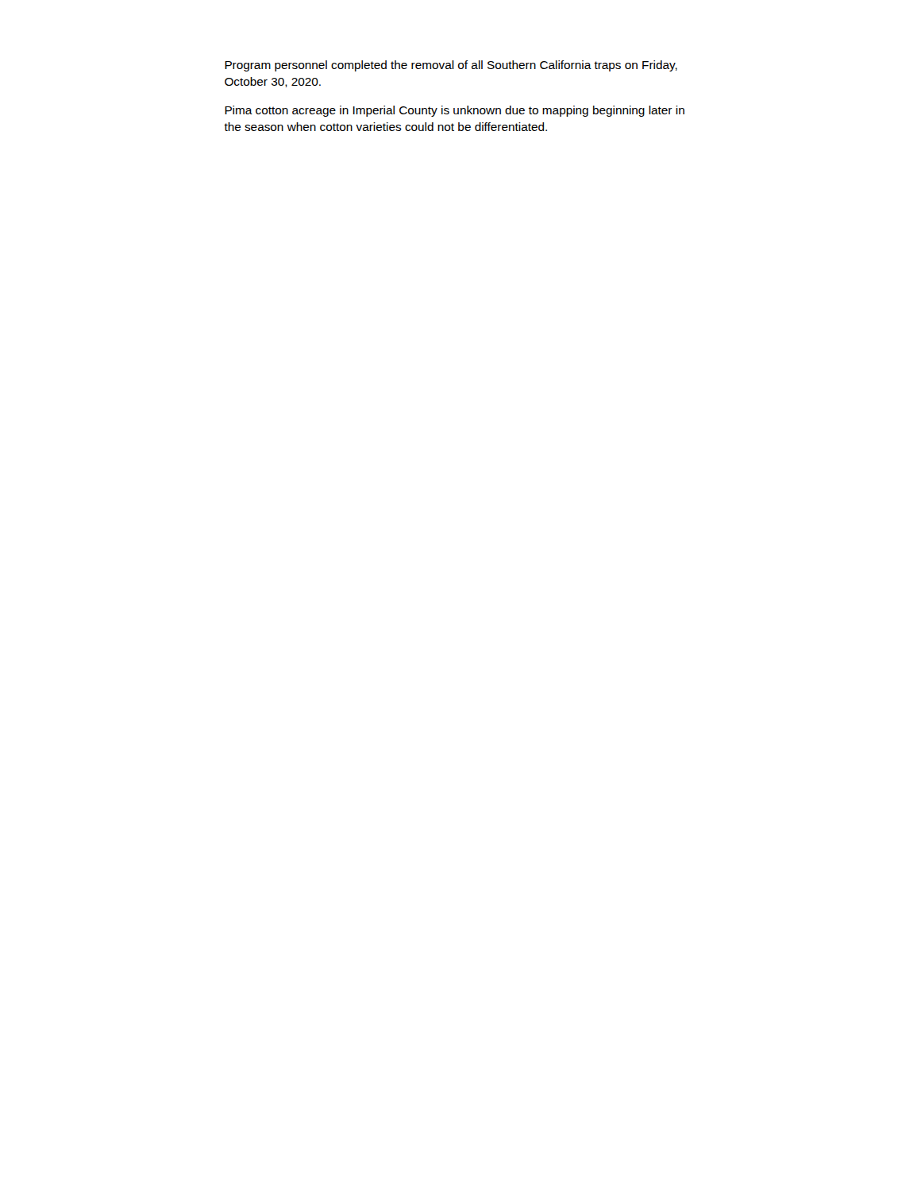Program personnel completed the removal of all Southern California traps on Friday, October 30, 2020.
Pima cotton acreage in Imperial County is unknown due to mapping beginning later in the season when cotton varieties could not be differentiated.